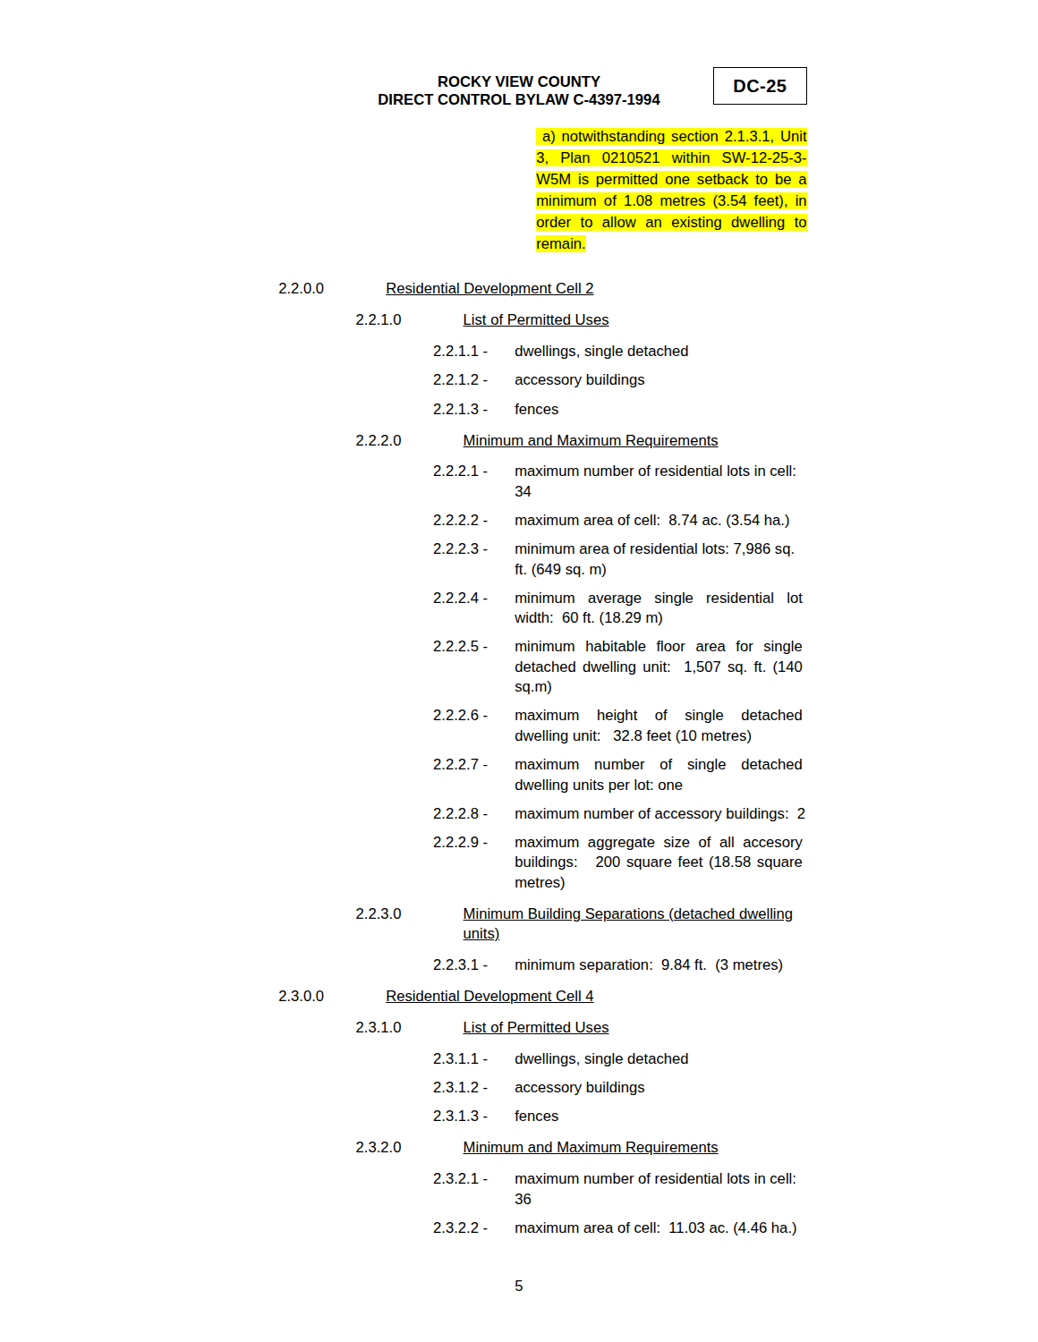ROCKY VIEW COUNTY DIRECT CONTROL BYLAW C-4397-1994
DC-25
a) notwithstanding section 2.1.3.1, Unit 3, Plan 0210521 within SW-12-25-3-W5M is permitted one setback to be a minimum of 1.08 metres (3.54 feet), in order to allow an existing dwelling to remain.
2.2.0.0
Residential Development Cell 2
2.2.1.0
List of Permitted Uses
2.2.1.1 -
dwellings, single detached
2.2.1.2 -
accessory buildings
2.2.1.3 -
fences
2.2.2.0
Minimum and Maximum Requirements
2.2.2.1 -
maximum number of residential lots in cell: 34
2.2.2.2 -
maximum area of cell: 8.74 ac. (3.54 ha.)
2.2.2.3 -
minimum area of residential lots: 7,986 sq. ft. (649 sq. m)
2.2.2.4 -
minimum average single residential lot width: 60 ft. (18.29 m)
2.2.2.5 -
minimum habitable floor area for single detached dwelling unit: 1,507 sq. ft. (140 sq.m)
2.2.2.6 -
maximum height of single detached dwelling unit: 32.8 feet (10 metres)
2.2.2.7 -
maximum number of single detached dwelling units per lot: one
2.2.2.8 -
maximum number of accessory buildings: 2
2.2.2.9 -
maximum aggregate size of all accesory buildings: 200 square feet (18.58 square metres)
2.2.3.0
Minimum Building Separations (detached dwelling units)
2.2.3.1 -
minimum separation: 9.84 ft. (3 metres)
2.3.0.0
Residential Development Cell 4
2.3.1.0
List of Permitted Uses
2.3.1.1 -
dwellings, single detached
2.3.1.2 -
accessory buildings
2.3.1.3 -
fences
2.3.2.0
Minimum and Maximum Requirements
2.3.2.1 -
maximum number of residential lots in cell: 36
2.3.2.2 -
maximum area of cell: 11.03 ac. (4.46 ha.)
5